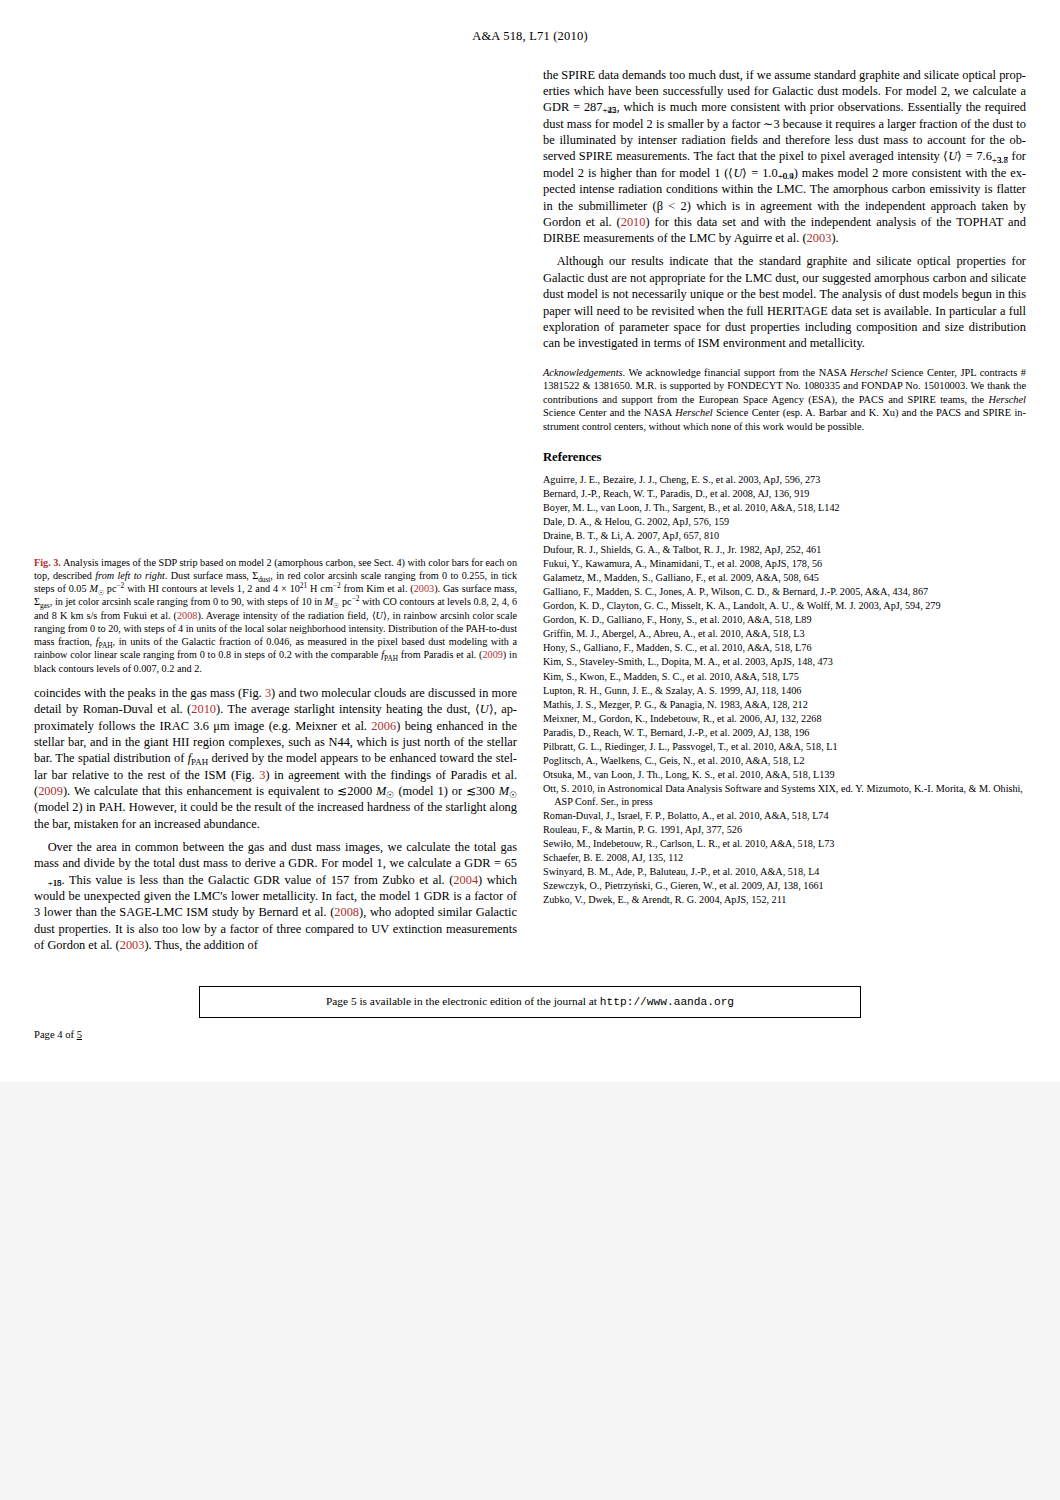A&A 518, L71 (2010)
Fig. 3. Analysis images of the SDP strip based on model 2 (amorphous carbon, see Sect. 4) with color bars for each on top, described from left to right. Dust surface mass, Σdust, in red color arcsinh scale ranging from 0 to 0.255, in tick steps of 0.05 M☉ pc−2 with HI contours at levels 1, 2 and 4 × 1021 H cm−2 from Kim et al. (2003). Gas surface mass, Σgas, in jet color arcsinh scale ranging from 0 to 90, with steps of 10 in M☉ pc−2 with CO contours at levels 0.8, 2, 4, 6 and 8 K km s/s from Fukui et al. (2008). Average intensity of the radiation field, ⟨U⟩, in rainbow arcsinh color scale ranging from 0 to 20, with steps of 4 in units of the local solar neighborhood intensity. Distribution of the PAH-to-dust mass fraction, fPAH, in units of the Galactic fraction of 0.046, as measured in the pixel based dust modeling with a rainbow color linear scale ranging from 0 to 0.8 in steps of 0.2 with the comparable fPAH from Paradis et al. (2009) in black contours levels of 0.007, 0.2 and 2.
coincides with the peaks in the gas mass (Fig. 3) and two molecular clouds are discussed in more detail by Roman-Duval et al. (2010). The average starlight intensity heating the dust, ⟨U⟩, approximately follows the IRAC 3.6 μm image (e.g. Meixner et al. 2006) being enhanced in the stellar bar, and in the giant HII region complexes, such as N44, which is just north of the stellar bar. The spatial distribution of fPAH derived by the model appears to be enhanced toward the stellar bar relative to the rest of the ISM (Fig. 3) in agreement with the findings of Paradis et al. (2009). We calculate that this enhancement is equivalent to ≲2000 M☉ (model 1) or ≲300 M☉ (model 2) in PAH. However, it could be the result of the increased hardness of the starlight along the bar, mistaken for an increased abundance.
Over the area in common between the gas and dust mass images, we calculate the total gas mass and divide by the total dust mass to derive a GDR. For model 1, we calculate a GDR = 65+15−18. This value is less than the Galactic GDR value of 157 from Zubko et al. (2004) which would be unexpected given the LMC's lower metallicity. In fact, the model 1 GDR is a factor of 3 lower than the SAGE-LMC ISM study by Bernard et al. (2008), who adopted similar Galactic dust properties. It is also too low by a factor of three compared to UV extinction measurements of Gordon et al. (2003). Thus, the addition of
the SPIRE data demands too much dust, if we assume standard graphite and silicate optical properties which have been successfully used for Galactic dust models. For model 2, we calculate a GDR = 287+25−42, which is much more consistent with prior observations. Essentially the required dust mass for model 2 is smaller by a factor ∼3 because it requires a larger fraction of the dust to be illuminated by intenser radiation fields and therefore less dust mass to account for the observed SPIRE measurements. The fact that the pixel to pixel averaged intensity ⟨U⟩ = 7.6+3.7−3.8 for model 2 is higher than for model 1 (⟨U⟩ = 1.0+0.9−0.4) makes model 2 more consistent with the expected intense radiation conditions within the LMC. The amorphous carbon emissivity is flatter in the submillimeter (β < 2) which is in agreement with the independent approach taken by Gordon et al. (2010) for this data set and with the independent analysis of the TOPHAT and DIRBE measurements of the LMC by Aguirre et al. (2003).
Although our results indicate that the standard graphite and silicate optical properties for Galactic dust are not appropriate for the LMC dust, our suggested amorphous carbon and silicate dust model is not necessarily unique or the best model. The analysis of dust models begun in this paper will need to be revisited when the full HERITAGE data set is available. In particular a full exploration of parameter space for dust properties including composition and size distribution can be investigated in terms of ISM environment and metallicity.
Acknowledgements. We acknowledge financial support from the NASA Herschel Science Center, JPL contracts # 1381522 & 1381650. M.R. is supported by FONDECYT No. 1080335 and FONDAP No. 15010003. We thank the contributions and support from the European Space Agency (ESA), the PACS and SPIRE teams, the Herschel Science Center and the NASA Herschel Science Center (esp. A. Barbar and K. Xu) and the PACS and SPIRE instrument control centers, without which none of this work would be possible.
References
Aguirre, J. E., Bezaire, J. J., Cheng, E. S., et al. 2003, ApJ, 596, 273
Bernard, J.-P., Reach, W. T., Paradis, D., et al. 2008, AJ, 136, 919
Boyer, M. L., van Loon, J. Th., Sargent, B., et al. 2010, A&A, 518, L142
Dale, D. A., & Helou, G. 2002, ApJ, 576, 159
Draine, B. T., & Li, A. 2007, ApJ, 657, 810
Dufour, R. J., Shields, G. A., & Talbot, R. J., Jr. 1982, ApJ, 252, 461
Fukui, Y., Kawamura, A., Minamidani, T., et al. 2008, ApJS, 178, 56
Galametz, M., Madden, S., Galliano, F., et al. 2009, A&A, 508, 645
Galliano, F., Madden, S. C., Jones, A. P., Wilson, C. D., & Bernard, J.-P. 2005, A&A, 434, 867
Gordon, K. D., Clayton, G. C., Misselt, K. A., Landolt, A. U., & Wolff, M. J. 2003, ApJ, 594, 279
Gordon, K. D., Galliano, F., Hony, S., et al. 2010, A&A, 518, L89
Griffin, M. J., Abergel, A., Abreu, A., et al. 2010, A&A, 518, L3
Hony, S., Galliano, F., Madden, S. C., et al. 2010, A&A, 518, L76
Kim, S., Staveley-Smith, L., Dopita, M. A., et al. 2003, ApJS, 148, 473
Kim, S., Kwon, E., Madden, S. C., et al. 2010, A&A, 518, L75
Lupton, R. H., Gunn, J. E., & Szalay, A. S. 1999, AJ, 118, 1406
Mathis, J. S., Mezger, P. G., & Panagia, N. 1983, A&A, 128, 212
Meixner, M., Gordon, K., Indebetouw, R., et al. 2006, AJ, 132, 2268
Paradis, D., Reach, W. T., Bernard, J.-P., et al. 2009, AJ, 138, 196
Pilbratt, G. L., Riedinger, J. L., Passvogel, T., et al. 2010, A&A, 518, L1
Poglitsch, A., Waelkens, C., Geis, N., et al. 2010, A&A, 518, L2
Otsuka, M., van Loon, J. Th., Long, K. S., et al. 2010, A&A, 518, L139
Ott, S. 2010, in Astronomical Data Analysis Software and Systems XIX, ed. Y. Mizumoto, K.-I. Morita, & M. Ohishi, ASP Conf. Ser., in press
Roman-Duval, J., Israel, F. P., Bolatto, A., et al. 2010, A&A, 518, L74
Rouleau, F., & Martin, P. G. 1991, ApJ, 377, 526
Sewiło, M., Indebetouw, R., Carlson, L. R., et al. 2010, A&A, 518, L73
Schaefer, B. E. 2008, AJ, 135, 112
Swinyard, B. M., Ade, P., Baluteau, J.-P., et al. 2010, A&A, 518, L4
Szewczyk, O., Pietrzyński, G., Gieren, W., et al. 2009, AJ, 138, 1661
Zubko, V., Dwek, E., & Arendt, R. G. 2004, ApJS, 152, 211
Page 5 is available in the electronic edition of the journal at http://www.aanda.org
Page 4 of 5